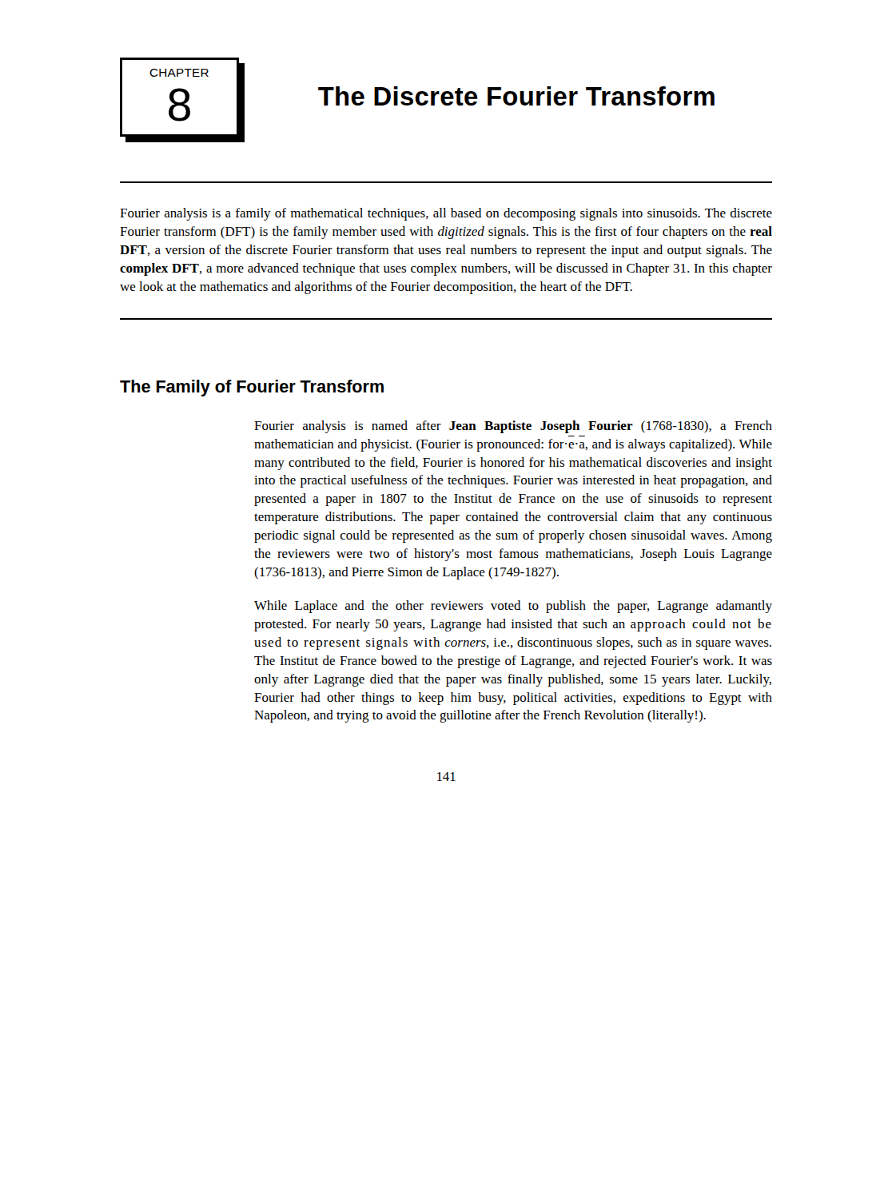CHAPTER
8
The Discrete Fourier Transform
Fourier analysis is a family of mathematical techniques, all based on decomposing signals into sinusoids. The discrete Fourier transform (DFT) is the family member used with digitized signals. This is the first of four chapters on the real DFT, a version of the discrete Fourier transform that uses real numbers to represent the input and output signals. The complex DFT, a more advanced technique that uses complex numbers, will be discussed in Chapter 31. In this chapter we look at the mathematics and algorithms of the Fourier decomposition, the heart of the DFT.
The Family of Fourier Transform
Fourier analysis is named after Jean Baptiste Joseph Fourier (1768-1830), a French mathematician and physicist. (Fourier is pronounced: for·e·a, and is always capitalized). While many contributed to the field, Fourier is honored for his mathematical discoveries and insight into the practical usefulness of the techniques. Fourier was interested in heat propagation, and presented a paper in 1807 to the Institut de France on the use of sinusoids to represent temperature distributions. The paper contained the controversial claim that any continuous periodic signal could be represented as the sum of properly chosen sinusoidal waves. Among the reviewers were two of history's most famous mathematicians, Joseph Louis Lagrange (1736-1813), and Pierre Simon de Laplace (1749-1827).
While Laplace and the other reviewers voted to publish the paper, Lagrange adamantly protested. For nearly 50 years, Lagrange had insisted that such an approach could not be used to represent signals with corners, i.e., discontinuous slopes, such as in square waves. The Institut de France bowed to the prestige of Lagrange, and rejected Fourier's work. It was only after Lagrange died that the paper was finally published, some 15 years later. Luckily, Fourier had other things to keep him busy, political activities, expeditions to Egypt with Napoleon, and trying to avoid the guillotine after the French Revolution (literally!).
141